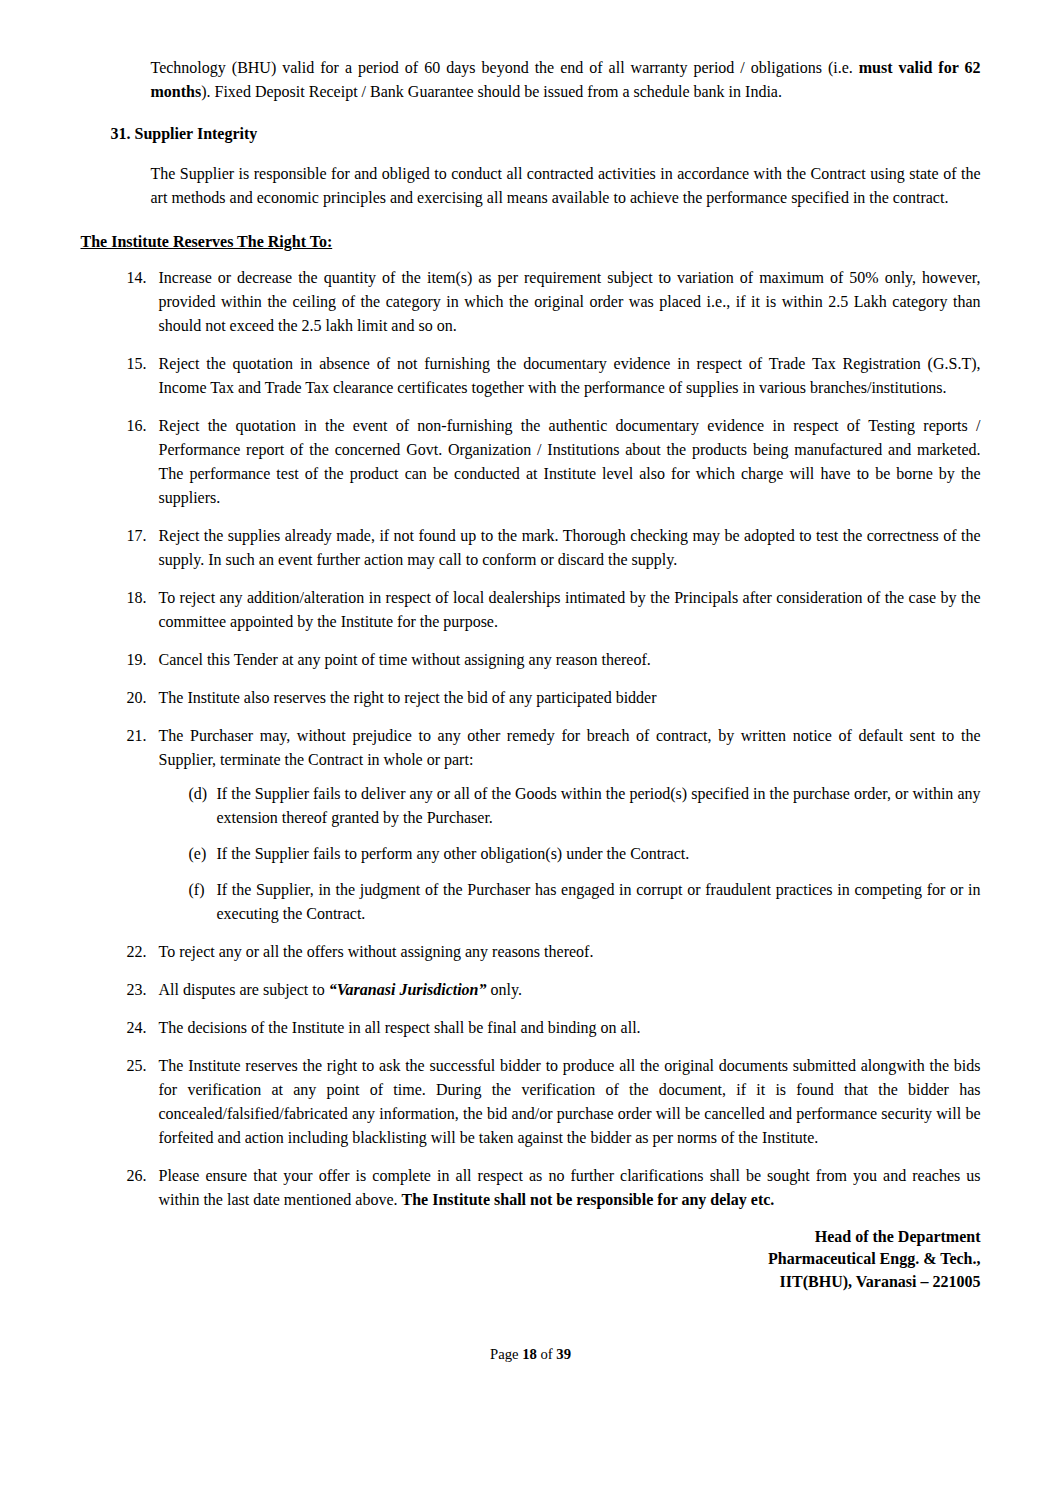Technology (BHU) valid for a period of 60 days beyond the end of all warranty period / obligations (i.e. must valid for 62 months). Fixed Deposit Receipt / Bank Guarantee should be issued from a schedule bank in India.
31. Supplier Integrity
The Supplier is responsible for and obliged to conduct all contracted activities in accordance with the Contract using state of the art methods and economic principles and exercising all means available to achieve the performance specified in the contract.
The Institute Reserves The Right To:
Increase or decrease the quantity of the item(s) as per requirement subject to variation of maximum of 50% only, however, provided within the ceiling of the category in which the original order was placed i.e., if it is within 2.5 Lakh category than should not exceed the 2.5 lakh limit and so on.
Reject the quotation in absence of not furnishing the documentary evidence in respect of Trade Tax Registration (G.S.T), Income Tax and Trade Tax clearance certificates together with the performance of supplies in various branches/institutions.
Reject the quotation in the event of non-furnishing the authentic documentary evidence in respect of Testing reports / Performance report of the concerned Govt. Organization / Institutions about the products being manufactured and marketed. The performance test of the product can be conducted at Institute level also for which charge will have to be borne by the suppliers.
Reject the supplies already made, if not found up to the mark. Thorough checking may be adopted to test the correctness of the supply. In such an event further action may call to conform or discard the supply.
To reject any addition/alteration in respect of local dealerships intimated by the Principals after consideration of the case by the committee appointed by the Institute for the purpose.
Cancel this Tender at any point of time without assigning any reason thereof.
The Institute also reserves the right to reject the bid of any participated bidder
The Purchaser may, without prejudice to any other remedy for breach of contract, by written notice of default sent to the Supplier, terminate the Contract in whole or part:
(d) If the Supplier fails to deliver any or all of the Goods within the period(s) specified in the purchase order, or within any extension thereof granted by the Purchaser.
(e) If the Supplier fails to perform any other obligation(s) under the Contract.
(f) If the Supplier, in the judgment of the Purchaser has engaged in corrupt or fraudulent practices in competing for or in executing the Contract.
To reject any or all the offers without assigning any reasons thereof.
All disputes are subject to “Varanasi Jurisdiction” only.
The decisions of the Institute in all respect shall be final and binding on all.
The Institute reserves the right to ask the successful bidder to produce all the original documents submitted alongwith the bids for verification at any point of time. During the verification of the document, if it is found that the bidder has concealed/falsified/fabricated any information, the bid and/or purchase order will be cancelled and performance security will be forfeited and action including blacklisting will be taken against the bidder as per norms of the Institute.
Please ensure that your offer is complete in all respect as no further clarifications shall be sought from you and reaches us within the last date mentioned above. The Institute shall not be responsible for any delay etc.
Head of the Department
Pharmaceutical Engg. & Tech.,
IIT(BHU), Varanasi – 221005
Page 18 of 39